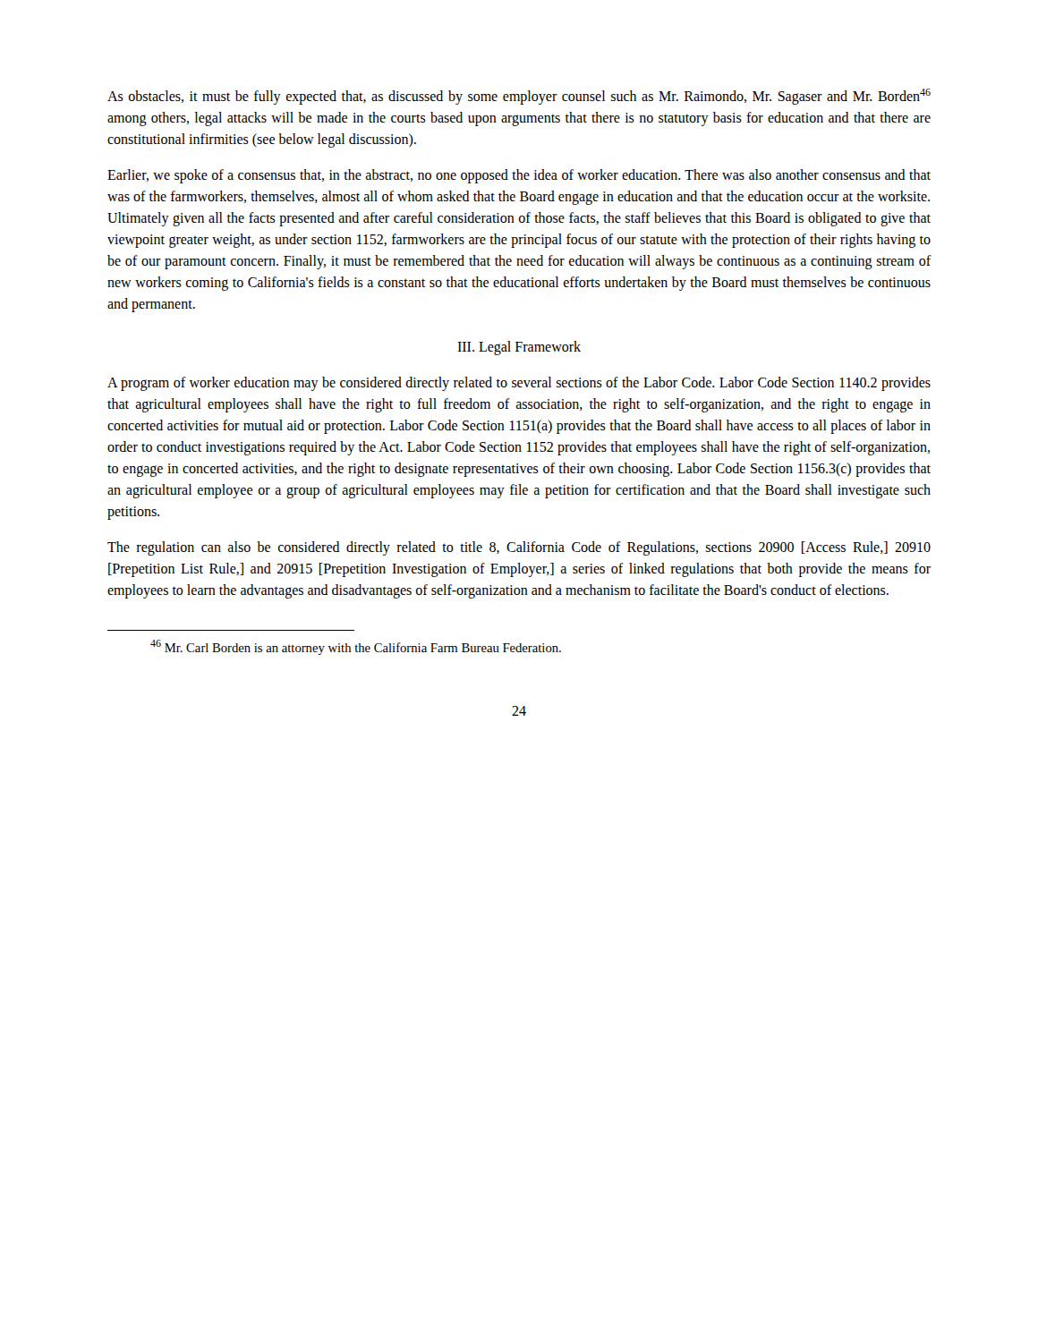As obstacles, it must be fully expected that, as discussed by some employer counsel such as Mr. Raimondo, Mr. Sagaser and Mr. Borden46 among others, legal attacks will be made in the courts based upon arguments that there is no statutory basis for education and that there are constitutional infirmities (see below legal discussion).
Earlier, we spoke of a consensus that, in the abstract, no one opposed the idea of worker education. There was also another consensus and that was of the farmworkers, themselves, almost all of whom asked that the Board engage in education and that the education occur at the worksite. Ultimately given all the facts presented and after careful consideration of those facts, the staff believes that this Board is obligated to give that viewpoint greater weight, as under section 1152, farmworkers are the principal focus of our statute with the protection of their rights having to be of our paramount concern. Finally, it must be remembered that the need for education will always be continuous as a continuing stream of new workers coming to California's fields is a constant so that the educational efforts undertaken by the Board must themselves be continuous and permanent.
III. Legal Framework
A program of worker education may be considered directly related to several sections of the Labor Code. Labor Code Section 1140.2 provides that agricultural employees shall have the right to full freedom of association, the right to self-organization, and the right to engage in concerted activities for mutual aid or protection. Labor Code Section 1151(a) provides that the Board shall have access to all places of labor in order to conduct investigations required by the Act. Labor Code Section 1152 provides that employees shall have the right of self-organization, to engage in concerted activities, and the right to designate representatives of their own choosing. Labor Code Section 1156.3(c) provides that an agricultural employee or a group of agricultural employees may file a petition for certification and that the Board shall investigate such petitions.
The regulation can also be considered directly related to title 8, California Code of Regulations, sections 20900 [Access Rule,] 20910 [Prepetition List Rule,] and 20915 [Prepetition Investigation of Employer,] a series of linked regulations that both provide the means for employees to learn the advantages and disadvantages of self-organization and a mechanism to facilitate the Board's conduct of elections.
46 Mr. Carl Borden is an attorney with the California Farm Bureau Federation.
24